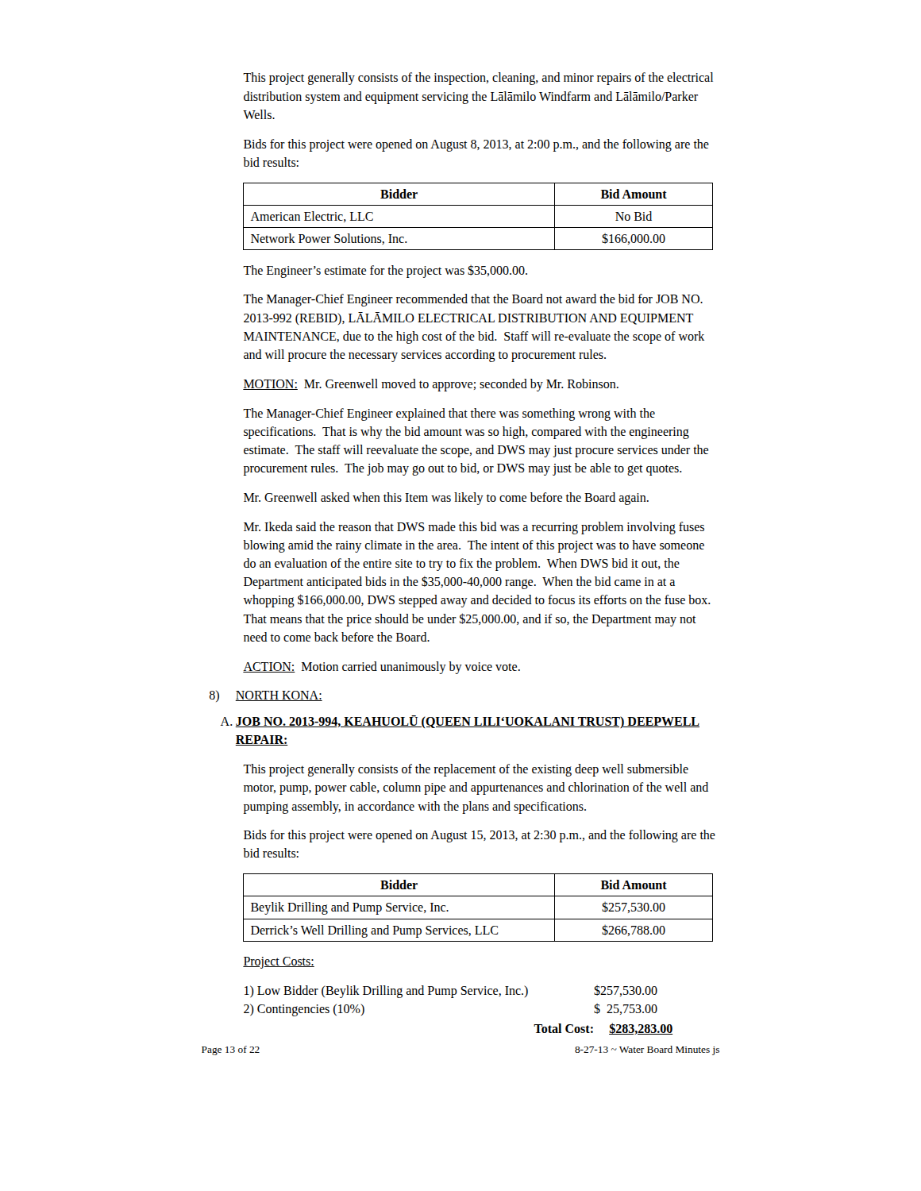This project generally consists of the inspection, cleaning, and minor repairs of the electrical distribution system and equipment servicing the Lālāmilo Windfarm and Lālāmilo/Parker Wells.
Bids for this project were opened on August 8, 2013, at 2:00 p.m., and the following are the bid results:
| Bidder | Bid Amount |
| --- | --- |
| American Electric, LLC | No Bid |
| Network Power Solutions, Inc. | $166,000.00 |
The Engineer’s estimate for the project was $35,000.00.
The Manager-Chief Engineer recommended that the Board not award the bid for JOB NO. 2013-992 (REBID), LĀLĀMILO ELECTRICAL DISTRIBUTION AND EQUIPMENT MAINTENANCE, due to the high cost of the bid. Staff will re-evaluate the scope of work and will procure the necessary services according to procurement rules.
MOTION: Mr. Greenwell moved to approve; seconded by Mr. Robinson.
The Manager-Chief Engineer explained that there was something wrong with the specifications. That is why the bid amount was so high, compared with the engineering estimate. The staff will reevaluate the scope, and DWS may just procure services under the procurement rules. The job may go out to bid, or DWS may just be able to get quotes.
Mr. Greenwell asked when this Item was likely to come before the Board again.
Mr. Ikeda said the reason that DWS made this bid was a recurring problem involving fuses blowing amid the rainy climate in the area. The intent of this project was to have someone do an evaluation of the entire site to try to fix the problem. When DWS bid it out, the Department anticipated bids in the $35,000-40,000 range. When the bid came in at a whopping $166,000.00, DWS stepped away and decided to focus its efforts on the fuse box. That means that the price should be under $25,000.00, and if so, the Department may not need to come back before the Board.
ACTION: Motion carried unanimously by voice vote.
8)
NORTH KONA:
A.
JOB NO. 2013-994, KEAHUOLŪ (QUEEN LILI‘UOKALANI TRUST) DEEPWELL REPAIR:
This project generally consists of the replacement of the existing deep well submersible motor, pump, power cable, column pipe and appurtenances and chlorination of the well and pumping assembly, in accordance with the plans and specifications.
Bids for this project were opened on August 15, 2013, at 2:30 p.m., and the following are the bid results:
| Bidder | Bid Amount |
| --- | --- |
| Beylik Drilling and Pump Service, Inc. | $257,530.00 |
| Derrick’s Well Drilling and Pump Services, LLC | $266,788.00 |
Project Costs:
1) Low Bidder (Beylik Drilling and Pump Service, Inc.)
$257,530.00
2) Contingencies (10%)
$ 25,753.00
Total Cost:
$283,283.00
Page 13 of 22
8-27-13 ~ Water Board Minutes js